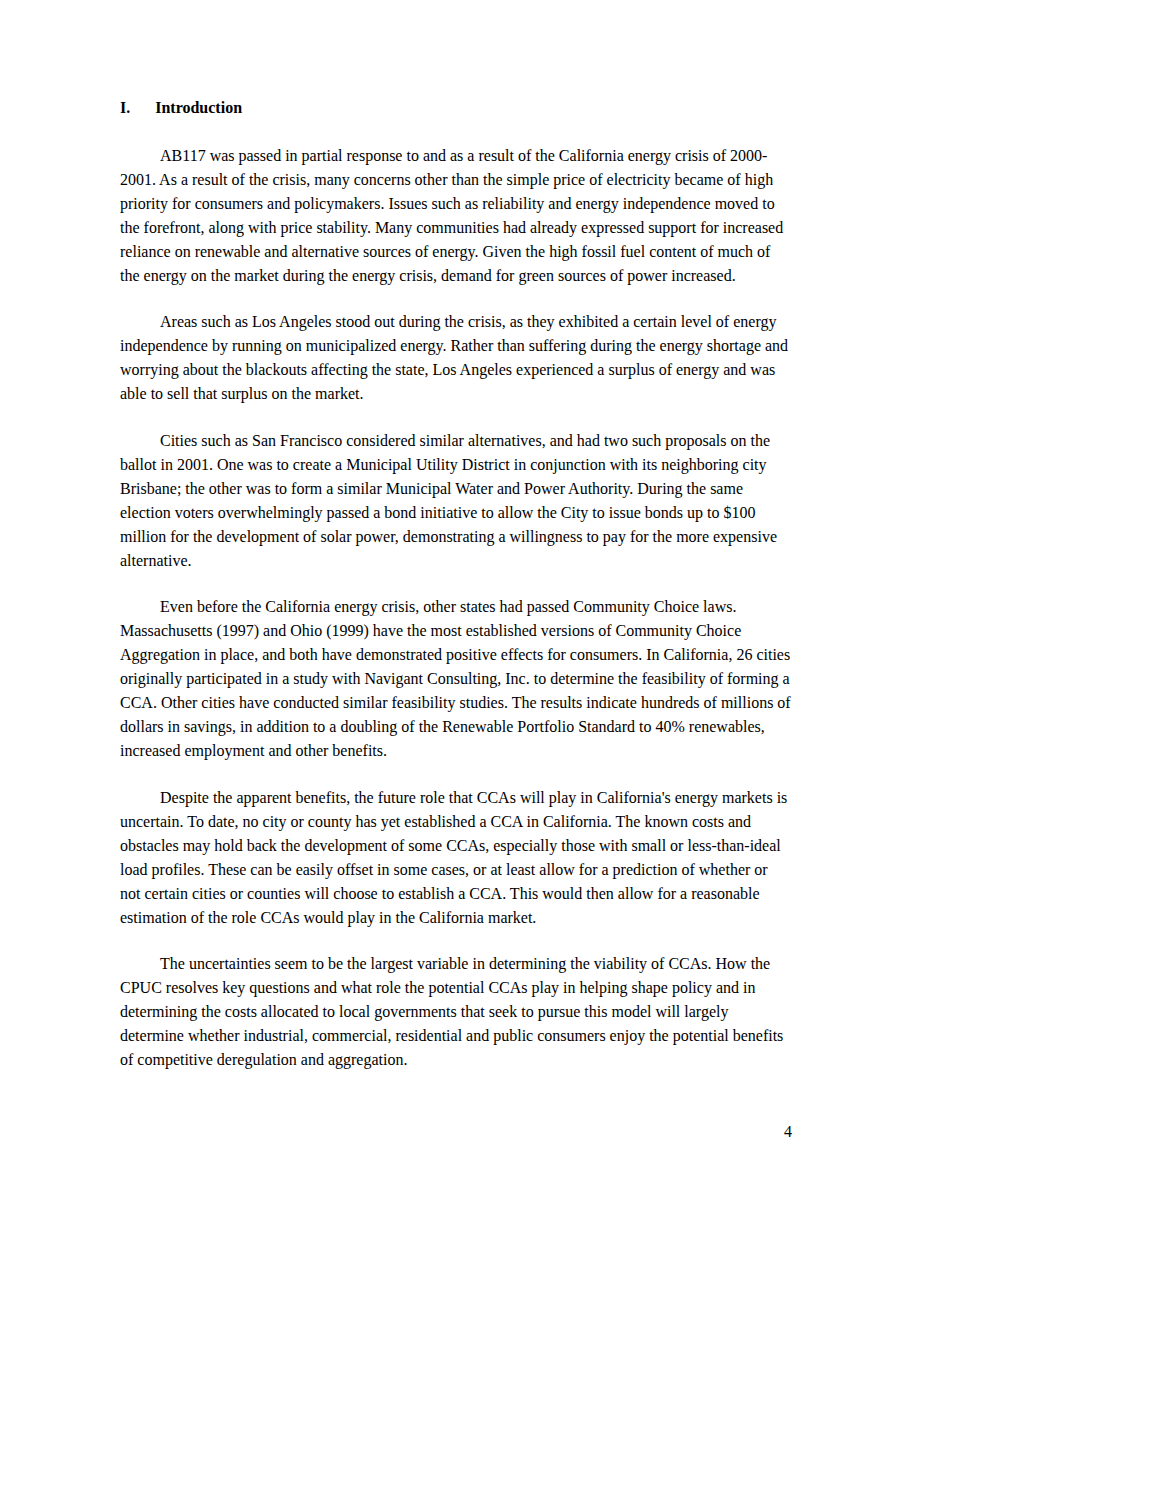I. Introduction
AB117 was passed in partial response to and as a result of the California energy crisis of 2000-2001. As a result of the crisis, many concerns other than the simple price of electricity became of high priority for consumers and policymakers. Issues such as reliability and energy independence moved to the forefront, along with price stability. Many communities had already expressed support for increased reliance on renewable and alternative sources of energy. Given the high fossil fuel content of much of the energy on the market during the energy crisis, demand for green sources of power increased.
Areas such as Los Angeles stood out during the crisis, as they exhibited a certain level of energy independence by running on municipalized energy. Rather than suffering during the energy shortage and worrying about the blackouts affecting the state, Los Angeles experienced a surplus of energy and was able to sell that surplus on the market.
Cities such as San Francisco considered similar alternatives, and had two such proposals on the ballot in 2001. One was to create a Municipal Utility District in conjunction with its neighboring city Brisbane; the other was to form a similar Municipal Water and Power Authority. During the same election voters overwhelmingly passed a bond initiative to allow the City to issue bonds up to $100 million for the development of solar power, demonstrating a willingness to pay for the more expensive alternative.
Even before the California energy crisis, other states had passed Community Choice laws. Massachusetts (1997) and Ohio (1999) have the most established versions of Community Choice Aggregation in place, and both have demonstrated positive effects for consumers. In California, 26 cities originally participated in a study with Navigant Consulting, Inc. to determine the feasibility of forming a CCA. Other cities have conducted similar feasibility studies. The results indicate hundreds of millions of dollars in savings, in addition to a doubling of the Renewable Portfolio Standard to 40% renewables, increased employment and other benefits.
Despite the apparent benefits, the future role that CCAs will play in California's energy markets is uncertain. To date, no city or county has yet established a CCA in California. The known costs and obstacles may hold back the development of some CCAs, especially those with small or less-than-ideal load profiles. These can be easily offset in some cases, or at least allow for a prediction of whether or not certain cities or counties will choose to establish a CCA. This would then allow for a reasonable estimation of the role CCAs would play in the California market.
The uncertainties seem to be the largest variable in determining the viability of CCAs. How the CPUC resolves key questions and what role the potential CCAs play in helping shape policy and in determining the costs allocated to local governments that seek to pursue this model will largely determine whether industrial, commercial, residential and public consumers enjoy the potential benefits of competitive deregulation and aggregation.
4